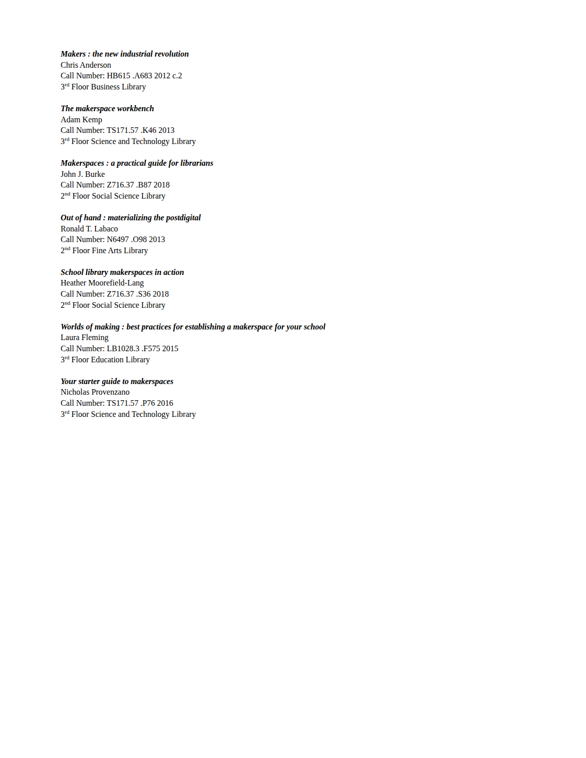Makers : the new industrial revolution Chris Anderson Call Number: HB615 .A683 2012 c.2 3rd Floor Business Library
The makerspace workbench Adam Kemp Call Number: TS171.57 .K46 2013 3rd Floor Science and Technology Library
Makerspaces : a practical guide for librarians John J. Burke Call Number: Z716.37 .B87 2018 2nd Floor Social Science Library
Out of hand : materializing the postdigital Ronald T. Labaco Call Number: N6497 .O98 2013 2nd Floor Fine Arts Library
School library makerspaces in action Heather Moorefield-Lang Call Number: Z716.37 .S36 2018 2nd Floor Social Science Library
Worlds of making : best practices for establishing a makerspace for your school Laura Fleming Call Number: LB1028.3 .F575 2015 3rd Floor Education Library
Your starter guide to makerspaces Nicholas Provenzano Call Number: TS171.57 .P76 2016 3rd Floor Science and Technology Library